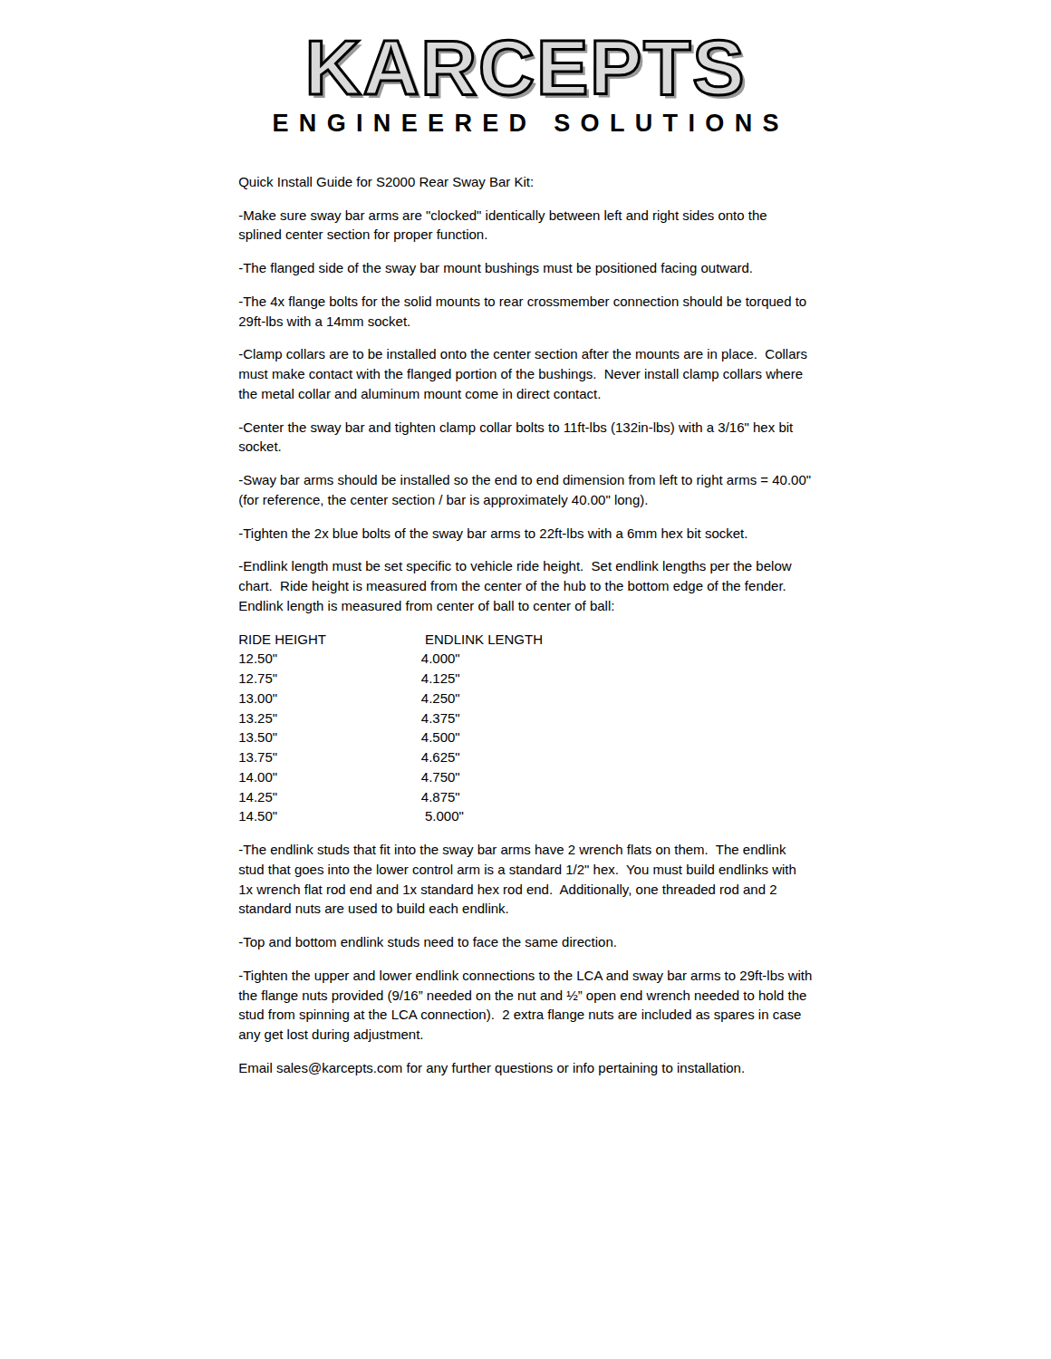KARCEPTS
ENGINEERED SOLUTIONS
Quick Install Guide for S2000 Rear Sway Bar Kit:
-Make sure sway bar arms are "clocked" identically between left and right sides onto the splined center section for proper function.
-The flanged side of the sway bar mount bushings must be positioned facing outward.
-The 4x flange bolts for the solid mounts to rear crossmember connection should be torqued to 29ft-lbs with a 14mm socket.
-Clamp collars are to be installed onto the center section after the mounts are in place. Collars must make contact with the flanged portion of the bushings. Never install clamp collars where the metal collar and aluminum mount come in direct contact.
-Center the sway bar and tighten clamp collar bolts to 11ft-lbs (132in-lbs) with a 3/16" hex bit socket.
-Sway bar arms should be installed so the end to end dimension from left to right arms = 40.00" (for reference, the center section / bar is approximately 40.00" long).
-Tighten the 2x blue bolts of the sway bar arms to 22ft-lbs with a 6mm hex bit socket.
-Endlink length must be set specific to vehicle ride height. Set endlink lengths per the below chart. Ride height is measured from the center of the hub to the bottom edge of the fender. Endlink length is measured from center of ball to center of ball:
RIDE HEIGHT ENDLINK LENGTH
12.50"4.000"
12.75"4.125"
13.00"4.250"
13.25"4.375"
13.50"4.500"
13.75"4.625"
14.00"4.750"
14.25"4.875"
14.50" 5.000"
-The endlink studs that fit into the sway bar arms have 2 wrench flats on them. The endlink stud that goes into the lower control arm is a standard 1/2" hex. You must build endlinks with 1x wrench flat rod end and 1x standard hex rod end. Additionally, one threaded rod and 2 standard nuts are used to build each endlink.
-Top and bottom endlink studs need to face the same direction.
-Tighten the upper and lower endlink connections to the LCA and sway bar arms to 29ft-lbs with the flange nuts provided (9/16” needed on the nut and ½” open end wrench needed to hold the stud from spinning at the LCA connection). 2 extra flange nuts are included as spares in case any get lost during adjustment.
Email sales@karcepts.com for any further questions or info pertaining to installation.